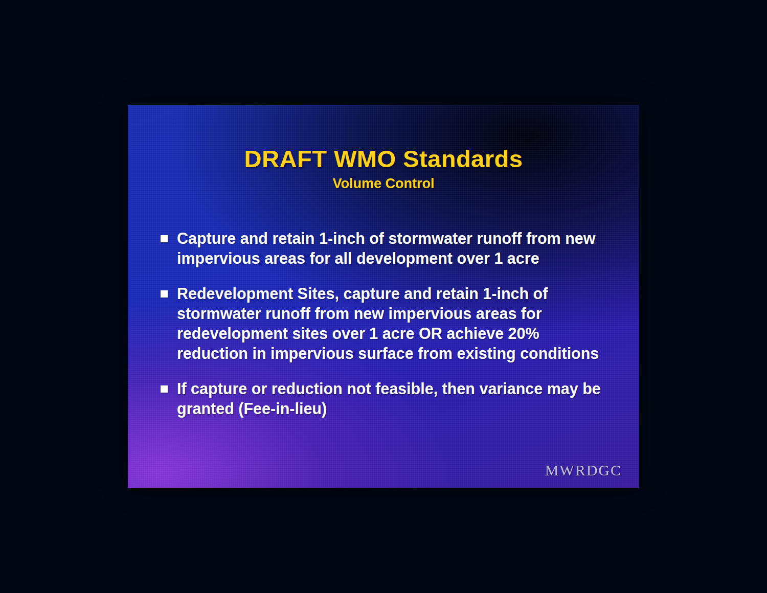DRAFT WMO Standards
Volume Control
Capture and retain 1-inch of stormwater runoff from new impervious areas for all development over 1 acre
Redevelopment Sites, capture and retain 1-inch of stormwater runoff from new impervious areas for redevelopment sites over 1 acre OR achieve 20% reduction in impervious surface from existing conditions
If capture or reduction not feasible, then variance may be granted (Fee-in-lieu)
MWRDGC